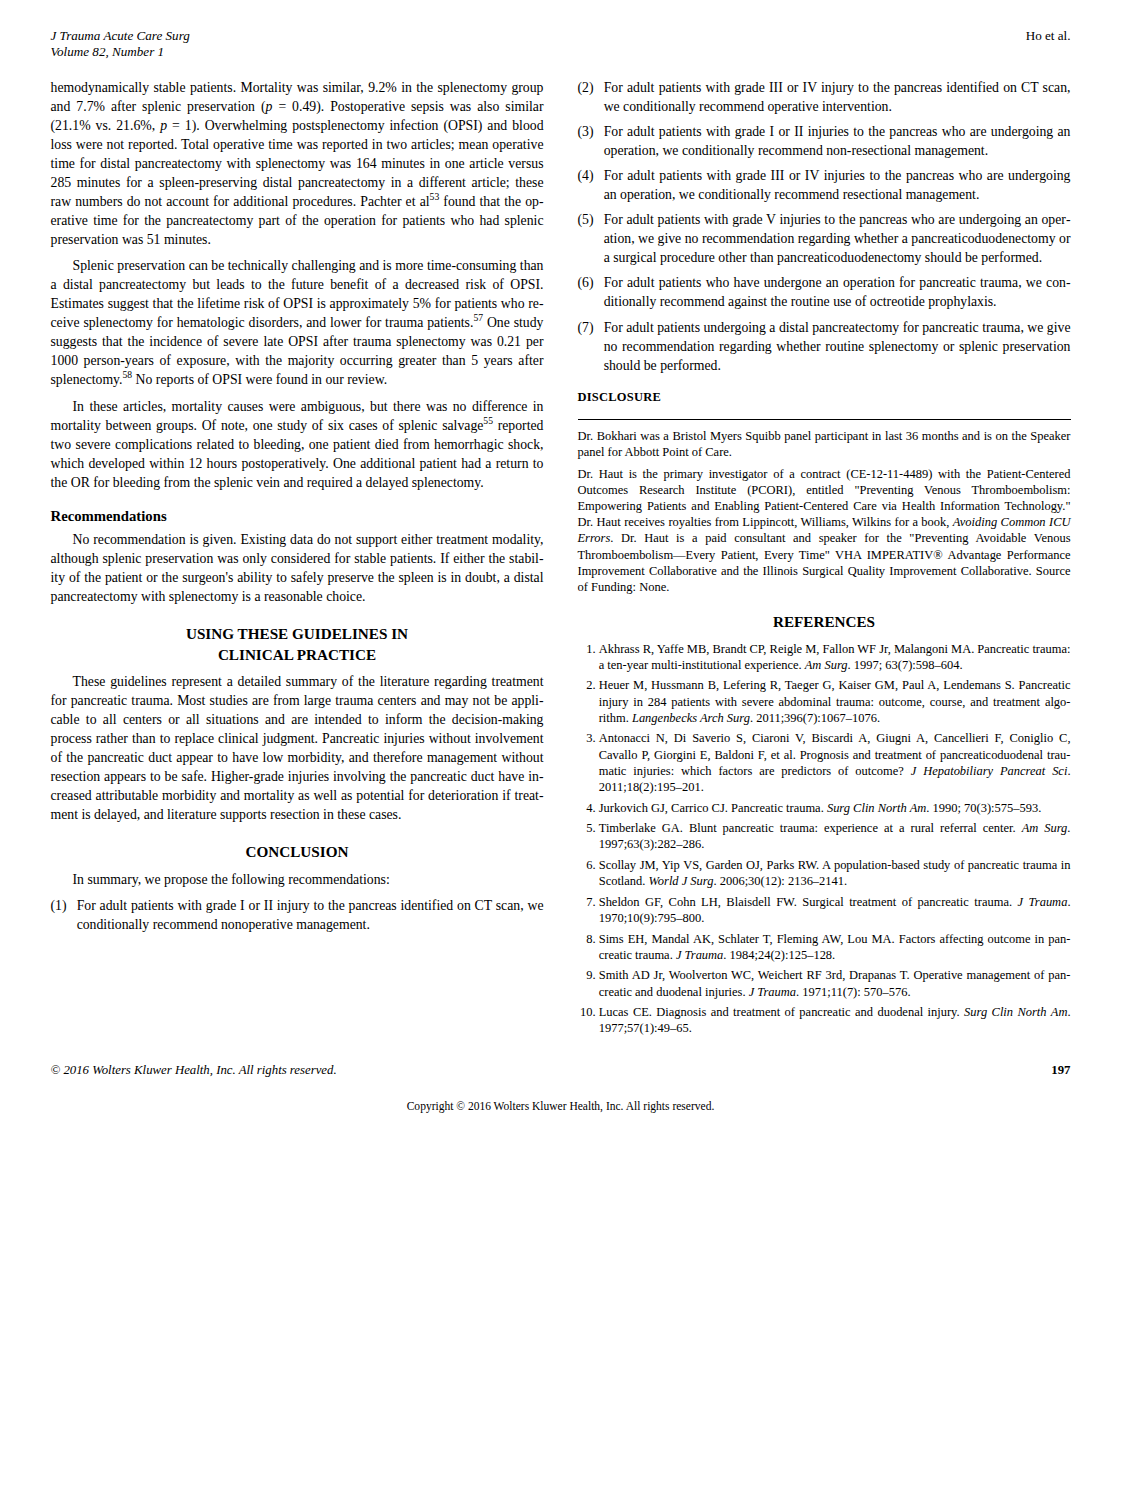J Trauma Acute Care Surg
Volume 82, Number 1
Ho et al.
hemodynamically stable patients. Mortality was similar, 9.2% in the splenectomy group and 7.7% after splenic preservation (p = 0.49). Postoperative sepsis was also similar (21.1% vs. 21.6%, p = 1). Overwhelming postsplenectomy infection (OPSI) and blood loss were not reported. Total operative time was reported in two articles; mean operative time for distal pancreatectomy with splenectomy was 164 minutes in one article versus 285 minutes for a spleen-preserving distal pancreatectomy in a different article; these raw numbers do not account for additional procedures. Pachter et al53 found that the operative time for the pancreatectomy part of the operation for patients who had splenic preservation was 51 minutes.
Splenic preservation can be technically challenging and is more time-consuming than a distal pancreatectomy but leads to the future benefit of a decreased risk of OPSI. Estimates suggest that the lifetime risk of OPSI is approximately 5% for patients who receive splenectomy for hematologic disorders, and lower for trauma patients.57 One study suggests that the incidence of severe late OPSI after trauma splenectomy was 0.21 per 1000 person-years of exposure, with the majority occurring greater than 5 years after splenectomy.58 No reports of OPSI were found in our review.
In these articles, mortality causes were ambiguous, but there was no difference in mortality between groups. Of note, one study of six cases of splenic salvage55 reported two severe complications related to bleeding, one patient died from hemorrhagic shock, which developed within 12 hours postoperatively. One additional patient had a return to the OR for bleeding from the splenic vein and required a delayed splenectomy.
Recommendations
No recommendation is given. Existing data do not support either treatment modality, although splenic preservation was only considered for stable patients. If either the stability of the patient or the surgeon's ability to safely preserve the spleen is in doubt, a distal pancreatectomy with splenectomy is a reasonable choice.
USING THESE GUIDELINES IN
CLINICAL PRACTICE
These guidelines represent a detailed summary of the literature regarding treatment for pancreatic trauma. Most studies are from large trauma centers and may not be applicable to all centers or all situations and are intended to inform the decision-making process rather than to replace clinical judgment. Pancreatic injuries without involvement of the pancreatic duct appear to have low morbidity, and therefore management without resection appears to be safe. Higher-grade injuries involving the pancreatic duct have increased attributable morbidity and mortality as well as potential for deterioration if treatment is delayed, and literature supports resection in these cases.
CONCLUSION
In summary, we propose the following recommendations:
For adult patients with grade I or II injury to the pancreas identified on CT scan, we conditionally recommend nonoperative management.
For adult patients with grade III or IV injury to the pancreas identified on CT scan, we conditionally recommend operative intervention.
For adult patients with grade I or II injuries to the pancreas who are undergoing an operation, we conditionally recommend non-resectional management.
For adult patients with grade III or IV injuries to the pancreas who are undergoing an operation, we conditionally recommend resectional management.
For adult patients with grade V injuries to the pancreas who are undergoing an operation, we give no recommendation regarding whether a pancreaticoduodenectomy or a surgical procedure other than pancreaticoduodenectomy should be performed.
For adult patients who have undergone an operation for pancreatic trauma, we conditionally recommend against the routine use of octreotide prophylaxis.
For adult patients undergoing a distal pancreatectomy for pancreatic trauma, we give no recommendation regarding whether routine splenectomy or splenic preservation should be performed.
DISCLOSURE
Dr. Bokhari was a Bristol Myers Squibb panel participant in last 36 months and is on the Speaker panel for Abbott Point of Care.
Dr. Haut is the primary investigator of a contract (CE-12-11-4489) with the Patient-Centered Outcomes Research Institute (PCORI), entitled "Preventing Venous Thromboembolism: Empowering Patients and Enabling Patient-Centered Care via Health Information Technology." Dr. Haut receives royalties from Lippincott, Williams, Wilkins for a book, Avoiding Common ICU Errors. Dr. Haut is a paid consultant and speaker for the "Preventing Avoidable Venous Thromboembolism—Every Patient, Every Time" VHA IMPERATIV® Advantage Performance Improvement Collaborative and the Illinois Surgical Quality Improvement Collaborative. Source of Funding: None.
REFERENCES
Akhrass R, Yaffe MB, Brandt CP, Reigle M, Fallon WF Jr, Malangoni MA. Pancreatic trauma: a ten-year multi-institutional experience. Am Surg. 1997; 63(7):598–604.
Heuer M, Hussmann B, Lefering R, Taeger G, Kaiser GM, Paul A, Lendemans S. Pancreatic injury in 284 patients with severe abdominal trauma: outcome, course, and treatment algorithm. Langenbecks Arch Surg. 2011;396(7):1067–1076.
Antonacci N, Di Saverio S, Ciaroni V, Biscardi A, Giugni A, Cancellieri F, Coniglio C, Cavallo P, Giorgini E, Baldoni F, et al. Prognosis and treatment of pancreaticoduodenal traumatic injuries: which factors are predictors of outcome? J Hepatobiliary Pancreat Sci. 2011;18(2):195–201.
Jurkovich GJ, Carrico CJ. Pancreatic trauma. Surg Clin North Am. 1990; 70(3):575–593.
Timberlake GA. Blunt pancreatic trauma: experience at a rural referral center. Am Surg. 1997;63(3):282–286.
Scollay JM, Yip VS, Garden OJ, Parks RW. A population-based study of pancreatic trauma in Scotland. World J Surg. 2006;30(12): 2136–2141.
Sheldon GF, Cohn LH, Blaisdell FW. Surgical treatment of pancreatic trauma. J Trauma. 1970;10(9):795–800.
Sims EH, Mandal AK, Schlater T, Fleming AW, Lou MA. Factors affecting outcome in pancreatic trauma. J Trauma. 1984;24(2):125–128.
Smith AD Jr, Woolverton WC, Weichert RF 3rd, Drapanas T. Operative management of pancreatic and duodenal injuries. J Trauma. 1971;11(7): 570–576.
Lucas CE. Diagnosis and treatment of pancreatic and duodenal injury. Surg Clin North Am. 1977;57(1):49–65.
© 2016 Wolters Kluwer Health, Inc. All rights reserved.
197
Copyright © 2016 Wolters Kluwer Health, Inc. All rights reserved.